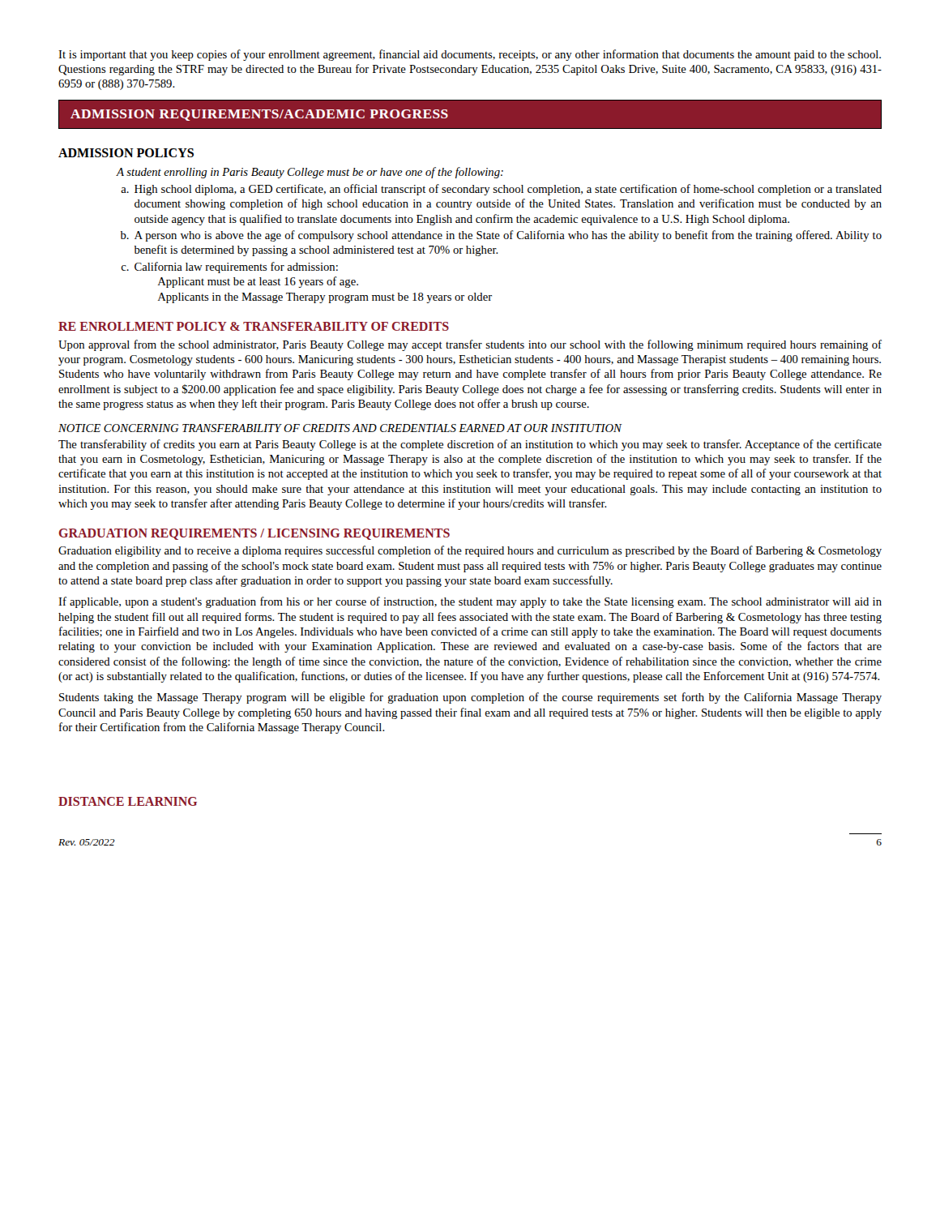It is important that you keep copies of your enrollment agreement, financial aid documents, receipts, or any other information that documents the amount paid to the school. Questions regarding the STRF may be directed to the Bureau for Private Postsecondary Education, 2535 Capitol Oaks Drive, Suite 400, Sacramento, CA 95833, (916) 431-6959 or (888) 370-7589.
ADMISSION REQUIREMENTS/ACADEMIC PROGRESS
Admission Policys
A student enrolling in Paris Beauty College must be or have one of the following:
High school diploma, a GED certificate, an official transcript of secondary school completion, a state certification of home-school completion or a translated document showing completion of high school education in a country outside of the United States. Translation and verification must be conducted by an outside agency that is qualified to translate documents into English and confirm the academic equivalence to a U.S. High School diploma.
A person who is above the age of compulsory school attendance in the State of California who has the ability to benefit from the training offered. Ability to benefit is determined by passing a school administered test at 70% or higher.
California law requirements for admission:
Applicant must be at least 16 years of age.
Applicants in the Massage Therapy program must be 18 years or older
Re Enrollment Policy & Transferability of Credits
Upon approval from the school administrator, Paris Beauty College may accept transfer students into our school with the following minimum required hours remaining of your program. Cosmetology students - 600 hours. Manicuring students - 300 hours, Esthetician students - 400 hours, and Massage Therapist students – 400 remaining hours. Students who have voluntarily withdrawn from Paris Beauty College may return and have complete transfer of all hours from prior Paris Beauty College attendance. Re enrollment is subject to a $200.00 application fee and space eligibility. Paris Beauty College does not charge a fee for assessing or transferring credits. Students will enter in the same progress status as when they left their program. Paris Beauty College does not offer a brush up course.
NOTICE CONCERNING TRANSFERABILITY OF CREDITS AND CREDENTIALS EARNED AT OUR INSTITUTION
The transferability of credits you earn at Paris Beauty College is at the complete discretion of an institution to which you may seek to transfer. Acceptance of the certificate that you earn in Cosmetology, Esthetician, Manicuring or Massage Therapy is also at the complete discretion of the institution to which you may seek to transfer. If the certificate that you earn at this institution is not accepted at the institution to which you seek to transfer, you may be required to repeat some of all of your coursework at that institution. For this reason, you should make sure that your attendance at this institution will meet your educational goals. This may include contacting an institution to which you may seek to transfer after attending Paris Beauty College to determine if your hours/credits will transfer.
Graduation Requirements / Licensing Requirements
Graduation eligibility and to receive a diploma requires successful completion of the required hours and curriculum as prescribed by the Board of Barbering & Cosmetology and the completion and passing of the school's mock state board exam. Student must pass all required tests with 75% or higher. Paris Beauty College graduates may continue to attend a state board prep class after graduation in order to support you passing your state board exam successfully.
If applicable, upon a student's graduation from his or her course of instruction, the student may apply to take the State licensing exam. The school administrator will aid in helping the student fill out all required forms. The student is required to pay all fees associated with the state exam. The Board of Barbering & Cosmetology has three testing facilities; one in Fairfield and two in Los Angeles. Individuals who have been convicted of a crime can still apply to take the examination. The Board will request documents relating to your conviction be included with your Examination Application. These are reviewed and evaluated on a case-by-case basis. Some of the factors that are considered consist of the following: the length of time since the conviction, the nature of the conviction, Evidence of rehabilitation since the conviction, whether the crime (or act) is substantially related to the qualification, functions, or duties of the licensee. If you have any further questions, please call the Enforcement Unit at (916) 574-7574.
Students taking the Massage Therapy program will be eligible for graduation upon completion of the course requirements set forth by the California Massage Therapy Council and Paris Beauty College by completing 650 hours and having passed their final exam and all required tests at 75% or higher. Students will then be eligible to apply for their Certification from the California Massage Therapy Council.
Distance Learning
Rev. 05/2022
6